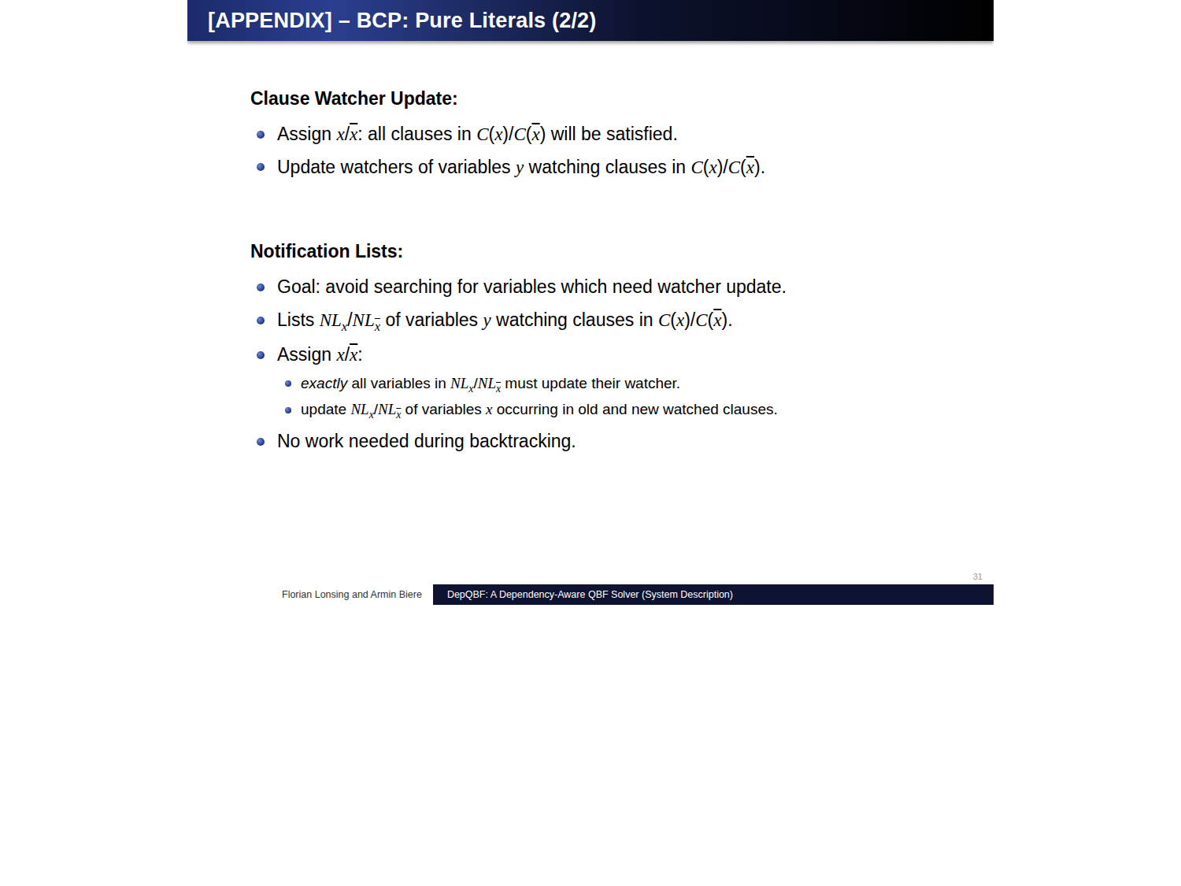[APPENDIX] – BCP: Pure Literals (2/2)
Clause Watcher Update:
Assign x/x: all clauses in C(x)/C(x) will be satisfied.
Update watchers of variables y watching clauses in C(x)/C(x).
Notification Lists:
Goal: avoid searching for variables which need watcher update.
Lists NLx/NLx of variables y watching clauses in C(x)/C(x).
Assign x/x:
exactly all variables in NLx/NLx must update their watcher.
update NLx/NLx of variables x occurring in old and new watched clauses.
No work needed during backtracking.
31
Florian Lonsing and Armin Biere
DepQBF: A Dependency-Aware QBF Solver (System Description)